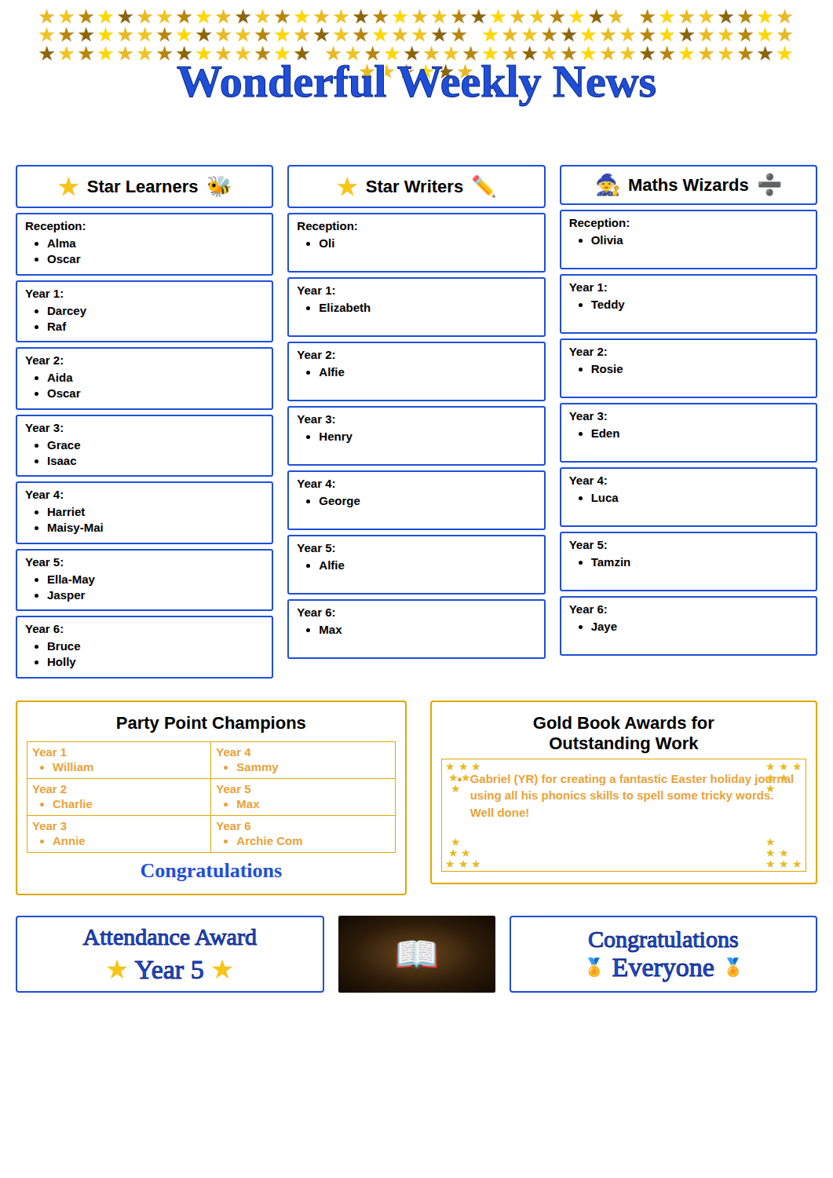★★★★★★★★★★★★★★★★★★★★★★★★★★★★★★ ★★★★★★★★★★★★★★★★★★★★★★★★★★★★★★ ★★★★★★★★★★★★★★★★★★★★★★★★★★★★★★ ★★★★★★★★★★★★★★★★★★★★★★★★★★★★★★
Wonderful Weekly News
★ Star Learners 🐝
Reception:
Alma
Oscar
Year 1:
Darcey
Raf
Year 2:
Aida
Oscar
Year 3:
Grace
Isaac
Year 4:
Harriet
Maisy-Mai
Year 5:
Ella-May
Jasper
Year 6:
Bruce
Holly
★ Star Writers ✏️
Reception:
Oli
Year 1:
Elizabeth
Year 2:
Alfie
Year 3:
Henry
Year 4:
George
Year 5:
Alfie
Year 6:
Max
🧙 Maths Wizards ➗
Reception:
Olivia
Year 1:
Teddy
Year 2:
Rosie
Year 3:
Eden
Year 4:
Luca
Year 5:
Tamzin
Year 6:
Jaye
Party Point Champions
| Year 1 William | Year 4 Sammy |
| Year 2 Charlie | Year 5 Max |
| Year 3 Annie | Year 6 Archie Com |
Congratulations
Gold Book Awards for
Outstanding Work
★ ★ ★
★ ★
★ ★ ★ ★
★ ★
★ ★
★ ★
★ ★ ★ ★
★ ★
★ ★ ★
Gabriel (YR) for creating a fantastic Easter holiday journal using all his phonics skills to spell some tricky words. Well done!
Attendance Award
★ Year 5 ★
📖
Congratulations
🏅
Everyone
🏅